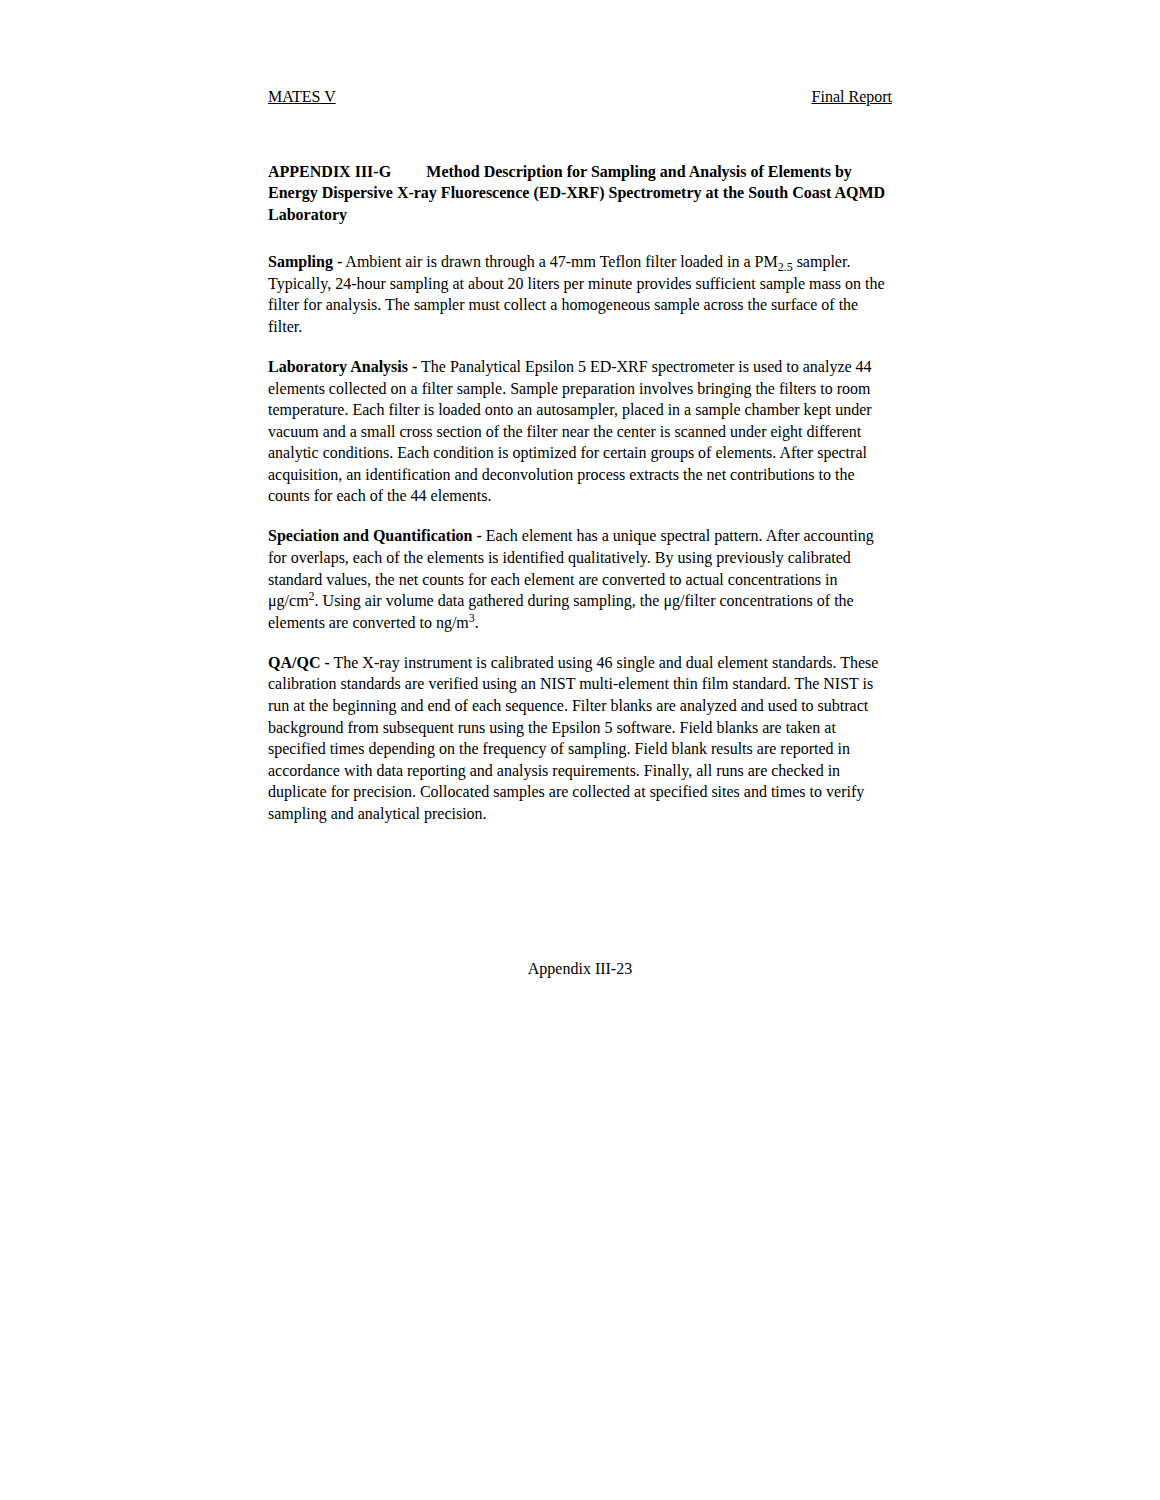MATES V Final Report
APPENDIX III-G Method Description for Sampling and Analysis of Elements by Energy Dispersive X-ray Fluorescence (ED-XRF) Spectrometry at the South Coast AQMD Laboratory
Sampling - Ambient air is drawn through a 47-mm Teflon filter loaded in a PM2.5 sampler. Typically, 24-hour sampling at about 20 liters per minute provides sufficient sample mass on the filter for analysis. The sampler must collect a homogeneous sample across the surface of the filter.
Laboratory Analysis - The Panalytical Epsilon 5 ED-XRF spectrometer is used to analyze 44 elements collected on a filter sample. Sample preparation involves bringing the filters to room temperature. Each filter is loaded onto an autosampler, placed in a sample chamber kept under vacuum and a small cross section of the filter near the center is scanned under eight different analytic conditions. Each condition is optimized for certain groups of elements. After spectral acquisition, an identification and deconvolution process extracts the net contributions to the counts for each of the 44 elements.
Speciation and Quantification - Each element has a unique spectral pattern. After accounting for overlaps, each of the elements is identified qualitatively. By using previously calibrated standard values, the net counts for each element are converted to actual concentrations in μg/cm2. Using air volume data gathered during sampling, the μg/filter concentrations of the elements are converted to ng/m3.
QA/QC - The X-ray instrument is calibrated using 46 single and dual element standards. These calibration standards are verified using an NIST multi-element thin film standard. The NIST is run at the beginning and end of each sequence. Filter blanks are analyzed and used to subtract background from subsequent runs using the Epsilon 5 software. Field blanks are taken at specified times depending on the frequency of sampling. Field blank results are reported in accordance with data reporting and analysis requirements. Finally, all runs are checked in duplicate for precision. Collocated samples are collected at specified sites and times to verify sampling and analytical precision.
Appendix III-23